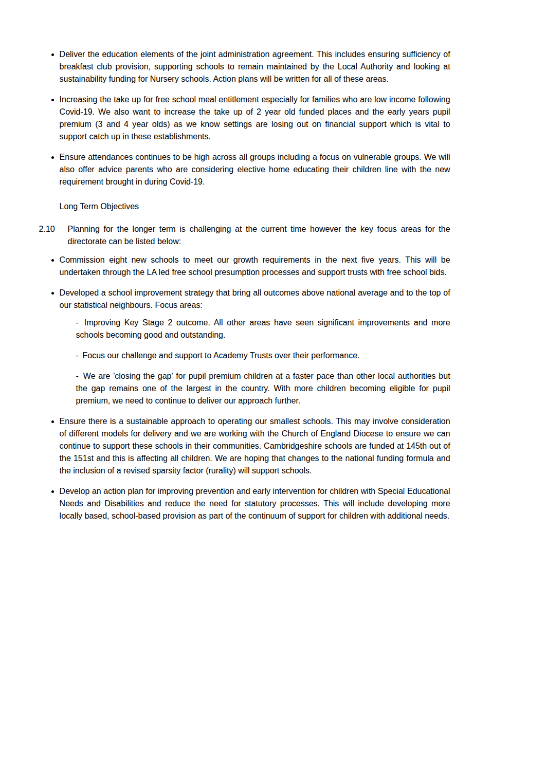Deliver the education elements of the joint administration agreement. This includes ensuring sufficiency of breakfast club provision, supporting schools to remain maintained by the Local Authority and looking at sustainability funding for Nursery schools. Action plans will be written for all of these areas.
Increasing the take up for free school meal entitlement especially for families who are low income following Covid-19. We also want to increase the take up of 2 year old funded places and the early years pupil premium (3 and 4 year olds) as we know settings are losing out on financial support which is vital to support catch up in these establishments.
Ensure attendances continues to be high across all groups including a focus on vulnerable groups. We will also offer advice parents who are considering elective home educating their children line with the new requirement brought in during Covid-19.
Long Term Objectives
2.10
Planning for the longer term is challenging at the current time however the key focus areas for the directorate can be listed below:
Commission eight new schools to meet our growth requirements in the next five years. This will be undertaken through the LA led free school presumption processes and support trusts with free school bids.
Developed a school improvement strategy that bring all outcomes above national average and to the top of our statistical neighbours. Focus areas:
Improving Key Stage 2 outcome. All other areas have seen significant improvements and more schools becoming good and outstanding.
Focus our challenge and support to Academy Trusts over their performance.
We are 'closing the gap' for pupil premium children at a faster pace than other local authorities but the gap remains one of the largest in the country. With more children becoming eligible for pupil premium, we need to continue to deliver our approach further.
Ensure there is a sustainable approach to operating our smallest schools. This may involve consideration of different models for delivery and we are working with the Church of England Diocese to ensure we can continue to support these schools in their communities. Cambridgeshire schools are funded at 145th out of the 151st and this is affecting all children. We are hoping that changes to the national funding formula and the inclusion of a revised sparsity factor (rurality) will support schools.
Develop an action plan for improving prevention and early intervention for children with Special Educational Needs and Disabilities and reduce the need for statutory processes. This will include developing more locally based, school-based provision as part of the continuum of support for children with additional needs.